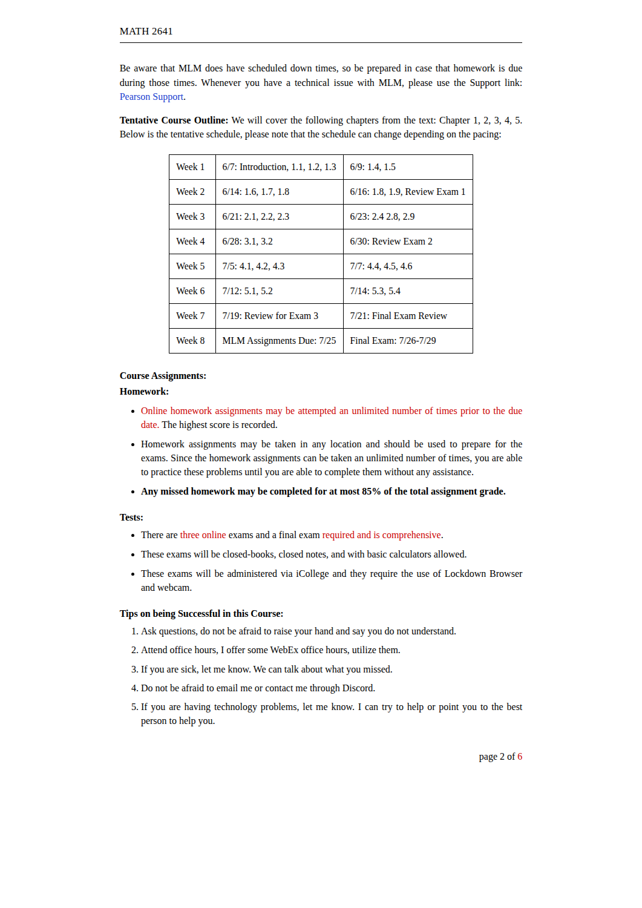MATH 2641
Be aware that MLM does have scheduled down times, so be prepared in case that homework is due during those times. Whenever you have a technical issue with MLM, please use the Support link: Pearson Support.
Tentative Course Outline: We will cover the following chapters from the text: Chapter 1, 2, 3, 4, 5. Below is the tentative schedule, please note that the schedule can change depending on the pacing:
| Week 1 | 6/7: Introduction, 1.1, 1.2, 1.3 | 6/9: 1.4, 1.5 |
| Week 2 | 6/14: 1.6, 1.7, 1.8 | 6/16: 1.8, 1.9, Review Exam 1 |
| Week 3 | 6/21: 2.1, 2.2, 2.3 | 6/23: 2.4 2.8, 2.9 |
| Week 4 | 6/28: 3.1, 3.2 | 6/30: Review Exam 2 |
| Week 5 | 7/5: 4.1, 4.2, 4.3 | 7/7: 4.4, 4.5, 4.6 |
| Week 6 | 7/12: 5.1, 5.2 | 7/14: 5.3, 5.4 |
| Week 7 | 7/19: Review for Exam 3 | 7/21: Final Exam Review |
| Week 8 | MLM Assignments Due: 7/25 | Final Exam: 7/26-7/29 |
Course Assignments:
Homework:
Online homework assignments may be attempted an unlimited number of times prior to the due date. The highest score is recorded.
Homework assignments may be taken in any location and should be used to prepare for the exams. Since the homework assignments can be taken an unlimited number of times, you are able to practice these problems until you are able to complete them without any assistance.
Any missed homework may be completed for at most 85% of the total assignment grade.
Tests:
There are three online exams and a final exam required and is comprehensive.
These exams will be closed-books, closed notes, and with basic calculators allowed.
These exams will be administered via iCollege and they require the use of Lockdown Browser and webcam.
Tips on being Successful in this Course:
Ask questions, do not be afraid to raise your hand and say you do not understand.
Attend office hours, I offer some WebEx office hours, utilize them.
If you are sick, let me know. We can talk about what you missed.
Do not be afraid to email me or contact me through Discord.
If you are having technology problems, let me know. I can try to help or point you to the best person to help you.
page 2 of 6